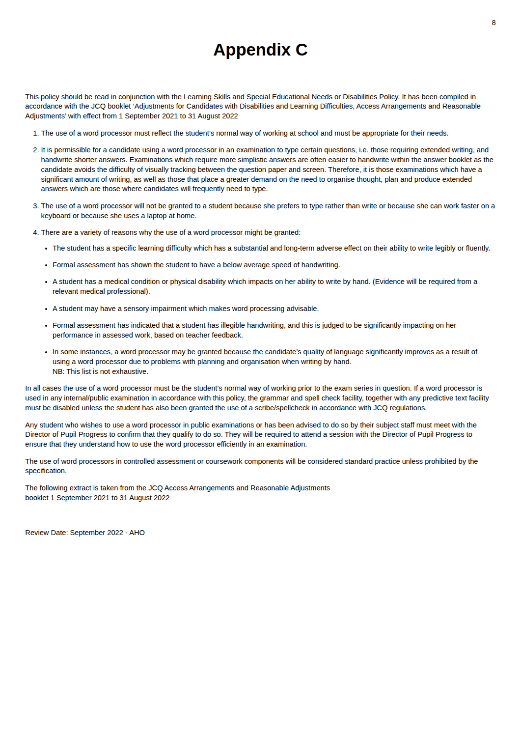8
Appendix C
This policy should be read in conjunction with the Learning Skills and Special Educational Needs or Disabilities Policy. It has been compiled in accordance with the JCQ booklet ‘Adjustments for Candidates with Disabilities and Learning Difficulties, Access Arrangements and Reasonable
Adjustments’ with effect from 1 September 2021 to 31 August 2022
The use of a word processor must reflect the student’s normal way of working at school and must be appropriate for their needs.
It is permissible for a candidate using a word processor in an examination to type certain questions, i.e. those requiring extended writing, and handwrite shorter answers. Examinations which require more simplistic answers are often easier to handwrite within the answer booklet as the candidate avoids the difficulty of visually tracking between the question paper and screen. Therefore, it is those examinations which have a significant amount of writing, as well as those that place a greater demand on the need to organise thought, plan and produce extended answers which are those where candidates will frequently need to type.
The use of a word processor will not be granted to a student because she prefers to type rather than write or because she can work faster on a keyboard or because she uses a laptop at home.
There are a variety of reasons why the use of a word processor might be granted:
The student has a specific learning difficulty which has a substantial and long-term adverse effect on their ability to write legibly or fluently.
Formal assessment has shown the student to have a below average speed of handwriting.
A student has a medical condition or physical disability which impacts on her ability to write by hand. (Evidence will be required from a relevant medical professional).
A student may have a sensory impairment which makes word processing advisable.
Formal assessment has indicated that a student has illegible handwriting, and this is judged to be significantly impacting on her performance in assessed work, based on teacher feedback.
In some instances, a word processor may be granted because the candidate’s quality of language significantly improves as a result of using a word processor due to problems with planning and organisation when writing by hand.
NB: This list is not exhaustive.
In all cases the use of a word processor must be the student’s normal way of working prior to the exam series in question. If a word processor is used in any internal/public examination in accordance with this policy, the grammar and spell check facility, together with any predictive text facility must be disabled unless the student has also been granted the use of a scribe/spellcheck in accordance with JCQ regulations.
Any student who wishes to use a word processor in public examinations or has been advised to do so by their subject staff must meet with the Director of Pupil Progress to confirm that they qualify to do so. They will be required to attend a session with the Director of Pupil Progress to ensure that they understand how to use the word processor efficiently in an examination.
The use of word processors in controlled assessment or coursework components will be considered standard practice unless prohibited by the specification.
The following extract is taken from the JCQ Access Arrangements and Reasonable Adjustments
booklet 1 September 2021 to 31 August 2022
Review Date: September 2022 - AHO